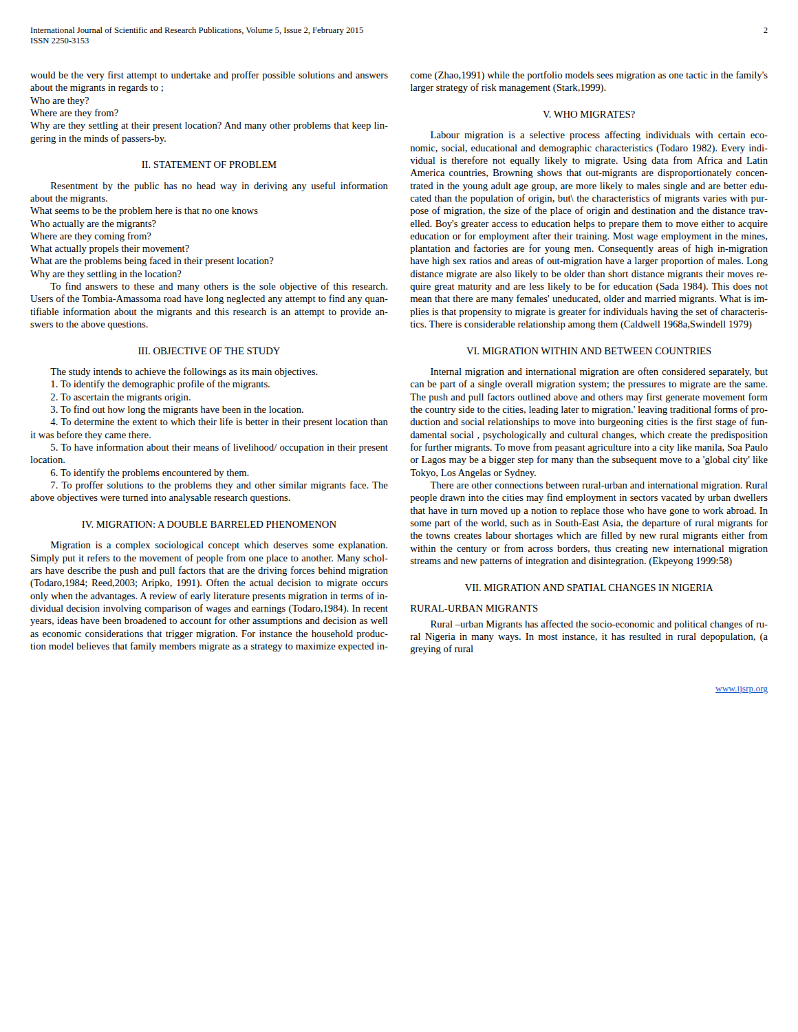International Journal of Scientific and Research Publications, Volume 5, Issue 2, February 2015
ISSN 2250-3153
2
would be the very first attempt to undertake and proffer possible solutions and answers about the migrants in regards to ;
Who are they?
Where are they from?
Why are they settling at their present location? And many other problems that keep lingering in the minds of passers-by.
II. Statement of Problem
Resentment by the public has no head way in deriving any useful information about the migrants.
What seems to be the problem here is that no one knows
Who actually are the migrants?
Where are they coming from?
What actually propels their movement?
What are the problems being faced in their present location?
Why are they settling in the location?
To find answers to these and many others is the sole objective of this research. Users of the Tombia-Amassoma road have long neglected any attempt to find any quantifiable information about the migrants and this research is an attempt to provide answers to the above questions.
III. Objective of the Study
The study intends to achieve the followings as its main objectives.
1. To identify the demographic profile of the migrants.
2. To ascertain the migrants origin.
3. To find out how long the migrants have been in the location.
4. To determine the extent to which their life is better in their present location than it was before they came there.
5. To have information about their means of livelihood/ occupation in their present location.
6. To identify the problems encountered by them.
7. To proffer solutions to the problems they and other similar migrants face. The above objectives were turned into analysable research questions.
IV. Migration: A Double Barreled Phenomenon
Migration is a complex sociological concept which deserves some explanation. Simply put it refers to the movement of people from one place to another. Many scholars have describe the push and pull factors that are the driving forces behind migration (Todaro,1984; Reed,2003; Aripko, 1991). Often the actual decision to migrate occurs only when the advantages. A review of early literature presents migration in terms of individual decision involving comparison of wages and earnings (Todaro,1984). In recent years, ideas have been broadened to account for other assumptions and decision as well as economic considerations that trigger migration. For instance the household production model believes that family members migrate as a strategy to maximize expected income (Zhao,1991) while the portfolio models sees migration as one tactic in the family's larger strategy of risk management (Stark,1999).
V. Who Migrates?
Labour migration is a selective process affecting individuals with certain economic, social, educational and demographic characteristics (Todaro 1982). Every individual is therefore not equally likely to migrate. Using data from Africa and Latin America countries, Browning shows that out-migrants are disproportionately concentrated in the young adult age group, are more likely to males single and are better educated than the population of origin, but\ the characteristics of migrants varies with purpose of migration, the size of the place of origin and destination and the distance travelled. Boy's greater access to education helps to prepare them to move either to acquire education or for employment after their training. Most wage employment in the mines, plantation and factories are for young men. Consequently areas of high in-migration have high sex ratios and areas of out-migration have a larger proportion of males. Long distance migrate are also likely to be older than short distance migrants their moves require great maturity and are less likely to be for education (Sada 1984). This does not mean that there are many females' uneducated, older and married migrants. What is implies is that propensity to migrate is greater for individuals having the set of characteristics. There is considerable relationship among them (Caldwell 1968a,Swindell 1979)
VI. Migration Within and Between Countries
Internal migration and international migration are often considered separately, but can be part of a single overall migration system; the pressures to migrate are the same. The push and pull factors outlined above and others may first generate movement form the country side to the cities, leading later to migration.' leaving traditional forms of production and social relationships to move into burgeoning cities is the first stage of fundamental social , psychologically and cultural changes, which create the predisposition for further migrants. To move from peasant agriculture into a city like manila, Soa Paulo or Lagos may be a bigger step for many than the subsequent move to a 'global city' like Tokyo, Los Angelas or Sydney.
There are other connections between rural-urban and international migration. Rural people drawn into the cities may find employment in sectors vacated by urban dwellers that have in turn moved up a notion to replace those who have gone to work abroad. In some part of the world, such as in South-East Asia, the departure of rural migrants for the towns creates labour shortages which are filled by new rural migrants either from within the century or from across borders, thus creating new international migration streams and new patterns of integration and disintegration. (Ekpeyong 1999:58)
VII. Migration and Spatial Changes in Nigeria
Rural-Urban Migrants
Rural –urban Migrants has affected the socio-economic and political changes of rural Nigeria in many ways. In most instance, it has resulted in rural depopulation, (a greying of rural
www.ijsrp.org